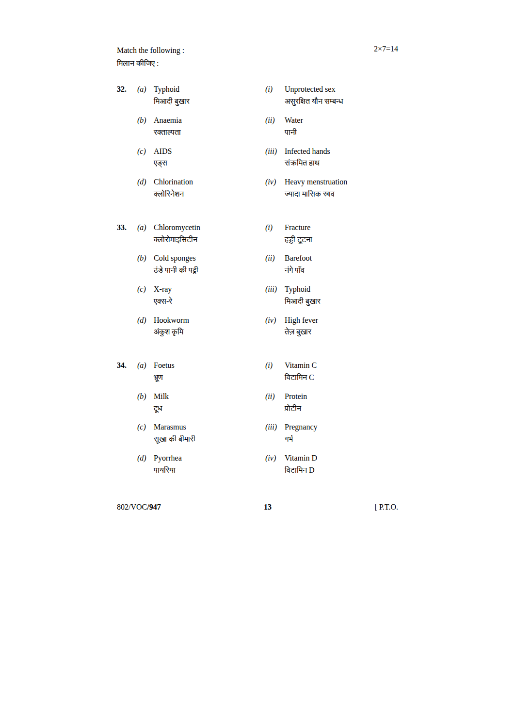Match the following : मिलान कीजिए :
2×7=14
| 32. | (a) | Typhoid मिआदी बुखार | (i) | Unprotected sex असुरक्षित यौन सम्बन्ध |
| | (b) | Anaemia रक्ताल्पता | (ii) | Water पानी |
| | (c) | AIDS एड्स | (iii) | Infected hands संक्रमित हाथ |
| | (d) | Chlorination क्लोरिनेशन | (iv) | Heavy menstruation ज्यादा मासिक स्राव |
| 33. | (a) | Chloromycetin क्लोरोमाइसिटीन | (i) | Fracture हड्डी टूटना |
| | (b) | Cold sponges ठंडे पानी की पट्टी | (ii) | Barefoot नंगे पाँव |
| | (c) | X-ray एक्स-रे | (iii) | Typhoid मिआदी बुखार |
| | (d) | Hookworm अंकुश कृमि | (iv) | High fever तेज़ बुखार |
| 34. | (a) | Foetus भ्रूण | (i) | Vitamin C विटामिन C |
| | (b) | Milk दूध | (ii) | Protein प्रोटीन |
| | (c) | Marasmus सूखा की बीमारी | (iii) | Pregnancy गर्भ |
| | (d) | Pyorrhea पायरिया | (iv) | Vitamin D विटामिन D |
802/VOC/947
13
[ P.T.O.